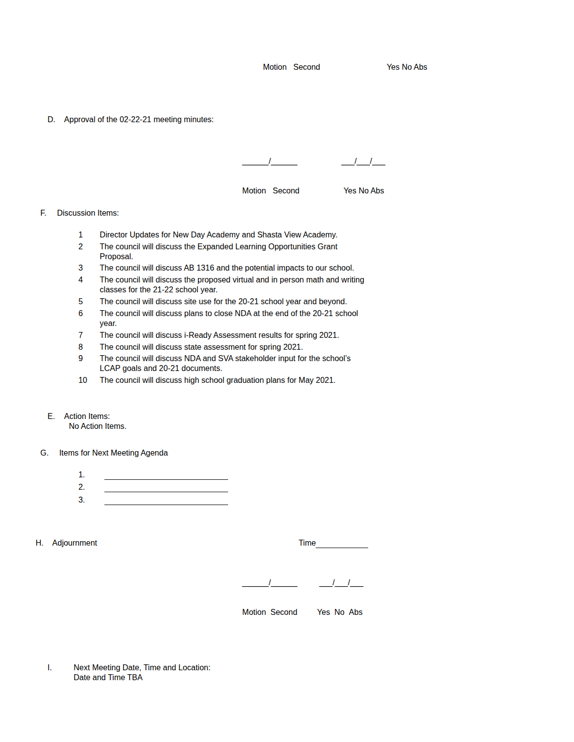Motion Second Yes No Abs
D. Approval of the 02-22-21 meeting minutes:
______/______ ___/___/___
Motion Second Yes No Abs
F. Discussion Items:
Director Updates for New Day Academy and Shasta View Academy.
The council will discuss the Expanded Learning Opportunities Grant Proposal.
The council will discuss AB 1316 and the potential impacts to our school.
The council will discuss the proposed virtual and in person math and writing classes for the 21-22 school year.
The council will discuss site use for the 20-21 school year and beyond.
The council will discuss plans to close NDA at the end of the 20-21 school year.
The council will discuss i-Ready Assessment results for spring 2021.
The council will discuss state assessment for spring 2021.
The council will discuss NDA and SVA stakeholder input for the school’s LCAP goals and 20-21 documents.
The council will discuss high school graduation plans for May 2021.
E. Action Items:
No Action Items.
G. Items for Next Meeting Agenda
H. Adjournment
Time
______/______ ___/___/___
Motion Second Yes No Abs
I. Next Meeting Date, Time and Location:
Date and Time TBA